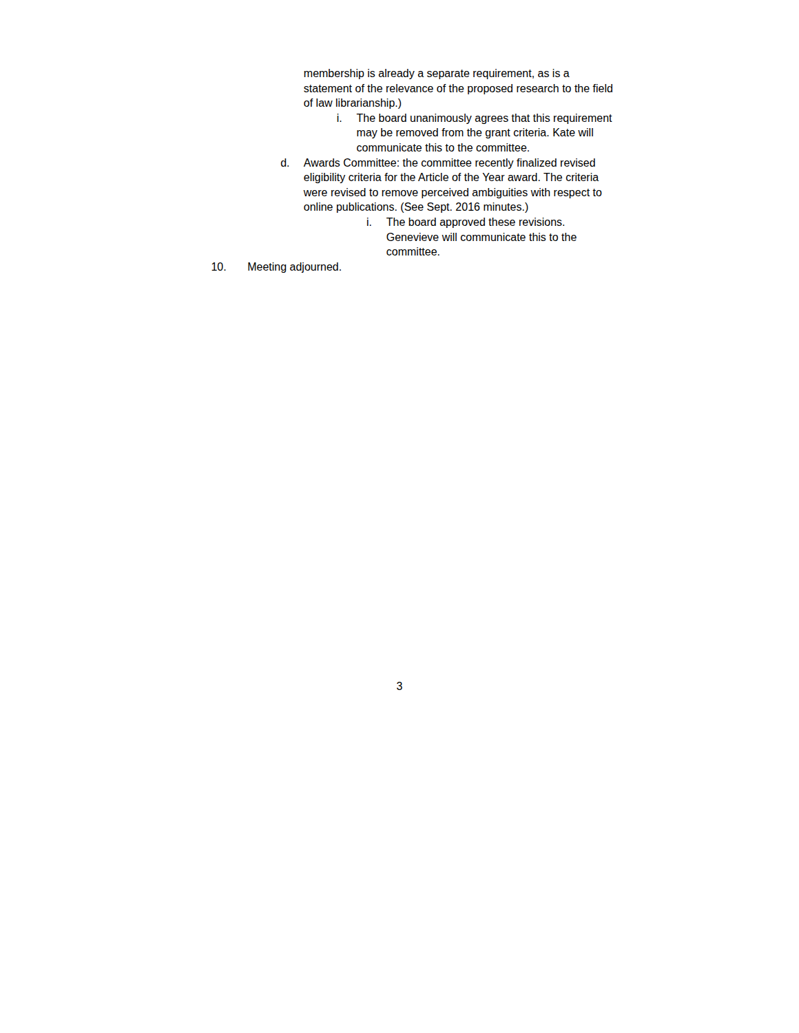membership is already a separate requirement, as is a statement of the relevance of the proposed research to the field of law librarianship.)
The board unanimously agrees that this requirement may be removed from the grant criteria. Kate will communicate this to the committee.
Awards Committee: the committee recently finalized revised eligibility criteria for the Article of the Year award. The criteria were revised to remove perceived ambiguities with respect to online publications. (See Sept. 2016 minutes.)
The board approved these revisions. Genevieve will communicate this to the committee.
Meeting adjourned.
3